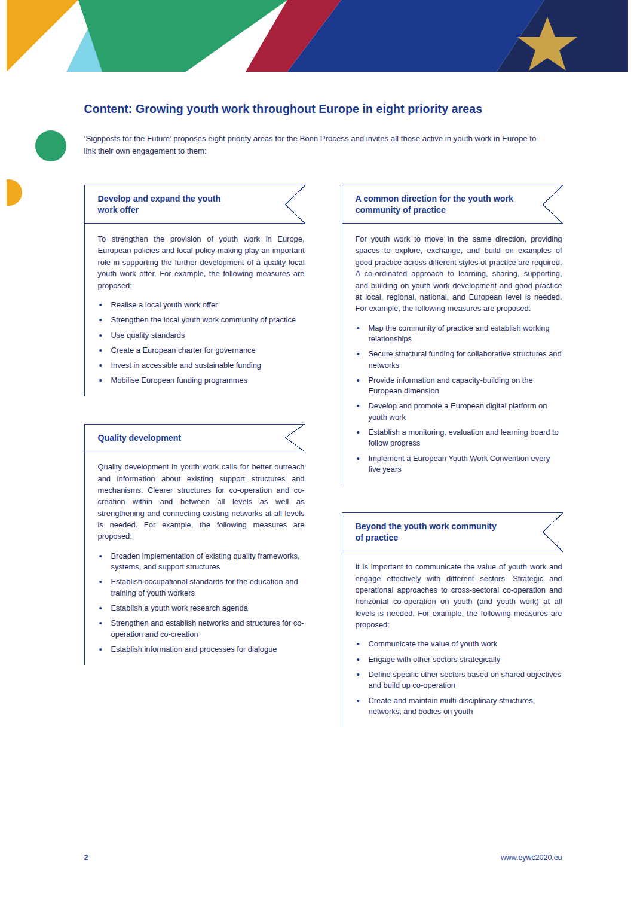Content: Growing youth work throughout Europe in eight priority areas
‘Signposts for the Future’ proposes eight priority areas for the Bonn Process and invites all those active in youth work in Europe to link their own engagement to them:
Develop and expand the youth
work offer
To strengthen the provision of youth work in Europe, European policies and local policy-making play an important role in supporting the further development of a quality local youth work offer. For example, the following measures are proposed:
Realise a local youth work offer
Strengthen the local youth work community of practice
Use quality standards
Create a European charter for governance
Invest in accessible and sustainable funding
Mobilise European funding programmes
Quality development
Quality development in youth work calls for better outreach and information about existing support structures and mechanisms. Clearer structures for co-operation and co-creation within and between all levels as well as strengthening and connecting existing networks at all levels is needed. For example, the following measures are proposed:
Broaden implementation of existing quality frameworks, systems, and support structures
Establish occupational standards for the education and training of youth workers
Establish a youth work research agenda
Strengthen and establish networks and structures for co-operation and co-creation
Establish information and processes for dialogue
A common direction for the youth work
community of practice
For youth work to move in the same direction, providing spaces to explore, exchange, and build on examples of good practice across different styles of practice are required. A co-ordinated approach to learning, sharing, supporting, and building on youth work development and good practice at local, regional, national, and European level is needed. For example, the following measures are proposed:
Map the community of practice and establish working relationships
Secure structural funding for collaborative structures and networks
Provide information and capacity-building on the European dimension
Develop and promote a European digital platform on youth work
Establish a monitoring, evaluation and learning board to follow progress
Implement a European Youth Work Convention every five years
Beyond the youth work community
of practice
It is important to communicate the value of youth work and engage effectively with different sectors. Strategic and operational approaches to cross-sectoral co-operation and horizontal co-operation on youth (and youth work) at all levels is needed. For example, the following measures are proposed:
Communicate the value of youth work
Engage with other sectors strategically
Define specific other sectors based on shared objectives and build up co-operation
Create and maintain multi-disciplinary structures, networks, and bodies on youth
2 www.eywc2020.eu